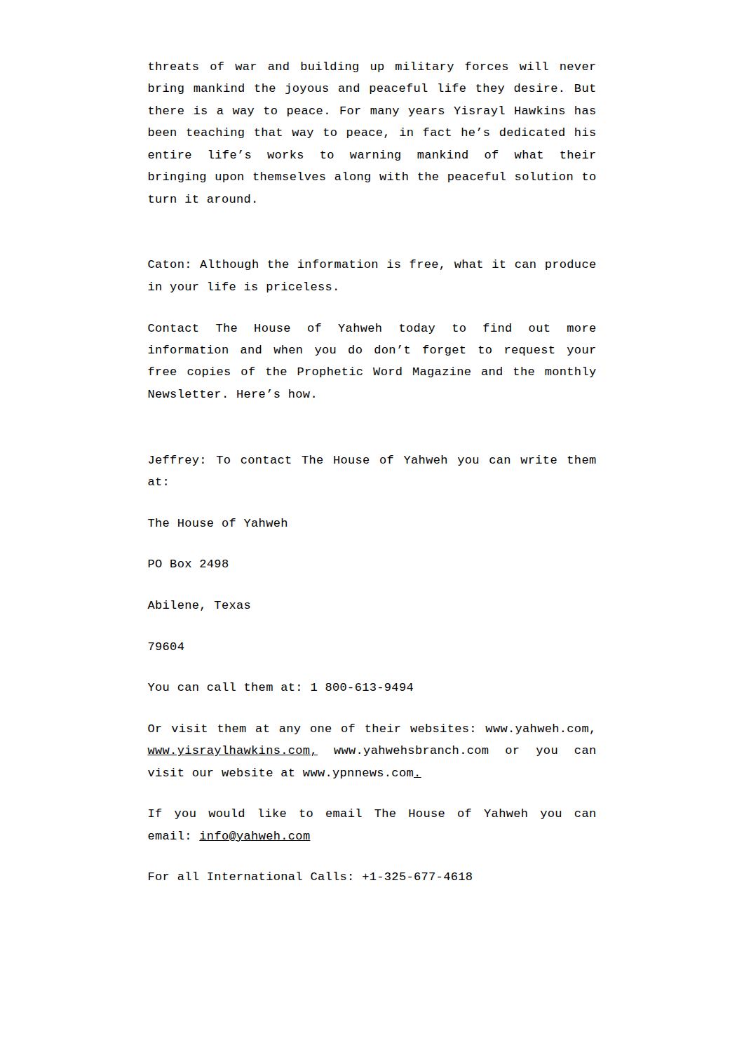threats of war and building up military forces will never bring mankind the joyous and peaceful life they desire. But there is a way to peace. For many years Yisrayl Hawkins has been teaching that way to peace, in fact he’s dedicated his entire life’s works to warning mankind of what their bringing upon themselves along with the peaceful solution to turn it around.
Caton: Although the information is free, what it can produce in your life is priceless.
Contact The House of Yahweh today to find out more information and when you do don’t forget to request your free copies of the Prophetic Word Magazine and the monthly Newsletter. Here’s how.
Jeffrey: To contact The House of Yahweh you can write them at:
The House of Yahweh
PO Box 2498
Abilene, Texas
79604
You can call them at: 1 800-613-9494
Or visit them at any one of their websites: www.yahweh.com, www.yisraylhawkins.com, www.yahwehsbranch.com or you can visit our website at www.ypnnews.com.
If you would like to email The House of Yahweh you can email: info@yahweh.com
For all International Calls: +1-325-677-4618